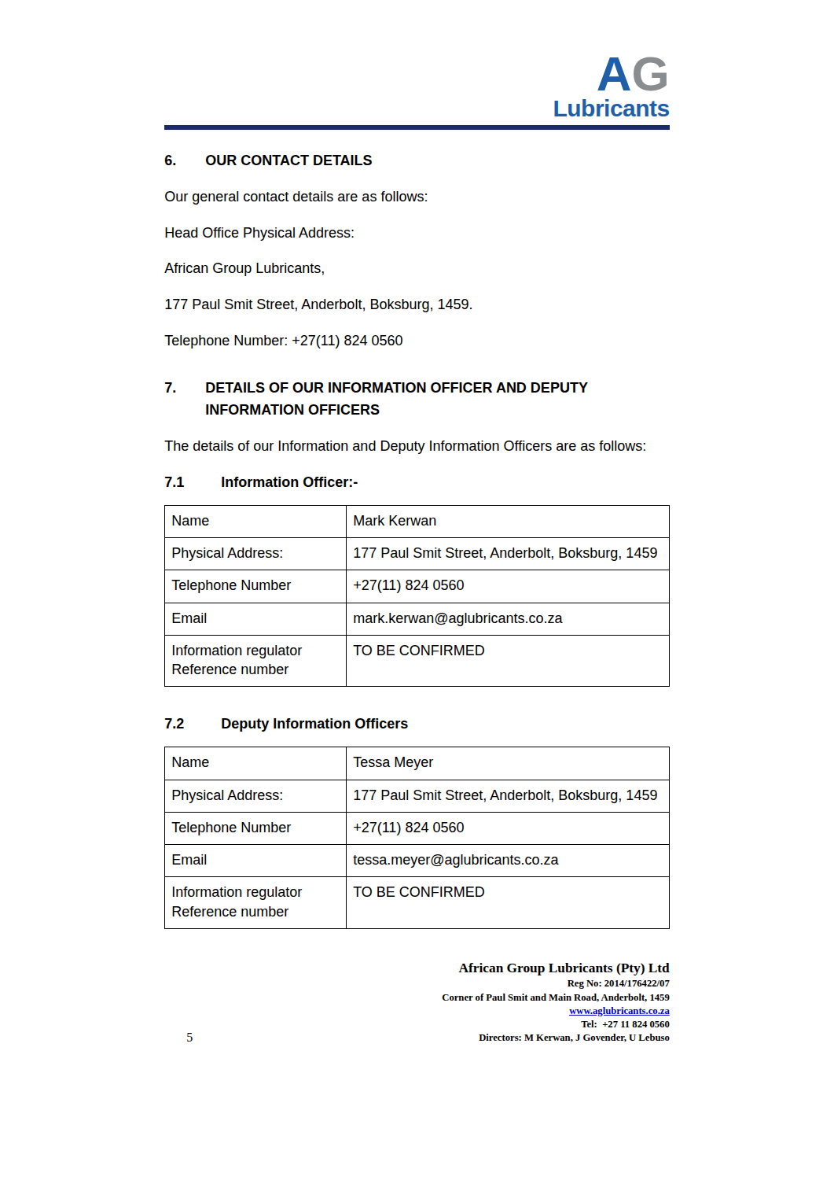AG
Lubricants
6. OUR CONTACT DETAILS
Our general contact details are as follows:
Head Office Physical Address:
African Group Lubricants,
177 Paul Smit Street, Anderbolt, Boksburg, 1459.
Telephone Number: +27(11) 824 0560
7. DETAILS OF OUR INFORMATION OFFICER AND DEPUTY INFORMATION OFFICERS
The details of our Information and Deputy Information Officers are as follows:
7.1 Information Officer:-
| Name | Mark Kerwan |
| Physical Address: | 177 Paul Smit Street, Anderbolt, Boksburg, 1459 |
| Telephone Number | +27(11) 824 0560 |
| Email | mark.kerwan@aglubricants.co.za |
| Information regulator Reference number | TO BE CONFIRMED |
7.2 Deputy Information Officers
| Name | Tessa Meyer |
| Physical Address: | 177 Paul Smit Street, Anderbolt, Boksburg, 1459 |
| Telephone Number | +27(11) 824 0560 |
| Email | tessa.meyer@aglubricants.co.za |
| Information regulator Reference number | TO BE CONFIRMED |
5
African Group Lubricants (Pty) Ltd
Reg No: 2014/176422/07
Corner of Paul Smit and Main Road, Anderbolt, 1459
www.aglubricants.co.za
Tel: +27 11 824 0560
Directors: M Kerwan, J Govender, U Lebuso